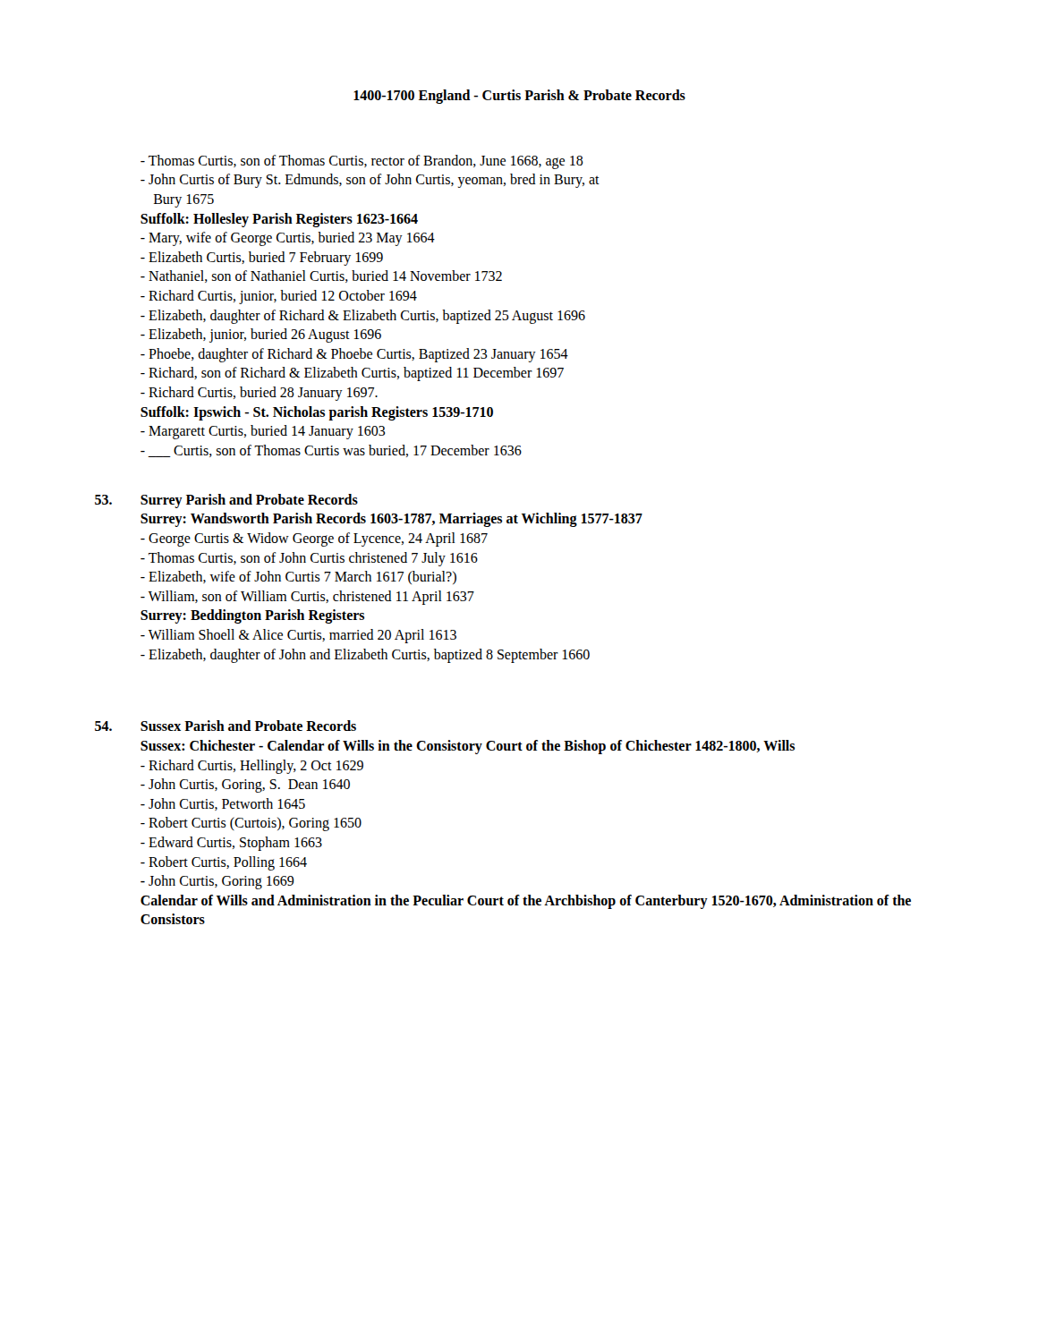1400-1700 England - Curtis Parish & Probate Records
- Thomas Curtis, son of Thomas Curtis, rector of Brandon, June 1668, age 18
- John Curtis of Bury St. Edmunds, son of John Curtis, yeoman, bred in Bury, at
Bury 1675
Suffolk: Hollesley Parish Registers 1623-1664
- Mary, wife of George Curtis, buried 23 May 1664
- Elizabeth Curtis, buried 7 February 1699
- Nathaniel, son of Nathaniel Curtis, buried 14 November 1732
- Richard Curtis, junior, buried 12 October 1694
- Elizabeth, daughter of Richard & Elizabeth Curtis, baptized 25 August 1696
- Elizabeth, junior, buried 26 August 1696
- Phoebe, daughter of Richard & Phoebe Curtis, Baptized 23 January 1654
- Richard, son of Richard & Elizabeth Curtis, baptized 11 December 1697
- Richard Curtis, buried 28 January 1697.
Suffolk: Ipswich - St. Nicholas parish Registers 1539-1710
- Margarett Curtis, buried 14 January 1603
- ___ Curtis, son of Thomas Curtis was buried, 17 December 1636
53.
Surrey Parish and Probate Records
Surrey: Wandsworth Parish Records 1603-1787, Marriages at Wichling 1577-1837
- George Curtis & Widow George of Lycence, 24 April 1687
- Thomas Curtis, son of John Curtis christened 7 July 1616
- Elizabeth, wife of John Curtis 7 March 1617 (burial?)
- William, son of William Curtis, christened 11 April 1637
Surrey: Beddington Parish Registers
- William Shoell & Alice Curtis, married 20 April 1613
- Elizabeth, daughter of John and Elizabeth Curtis, baptized 8 September 1660
54.
Sussex Parish and Probate Records
Sussex: Chichester - Calendar of Wills in the Consistory Court of the Bishop of Chichester 1482-1800, Wills
- Richard Curtis, Hellingly, 2 Oct 1629
- John Curtis, Goring, S. Dean 1640
- John Curtis, Petworth 1645
- Robert Curtis (Curtois), Goring 1650
- Edward Curtis, Stopham 1663
- Robert Curtis, Polling 1664
- John Curtis, Goring 1669
Calendar of Wills and Administration in the Peculiar Court of the Archbishop of Canterbury 1520-1670, Administration of the Consistors